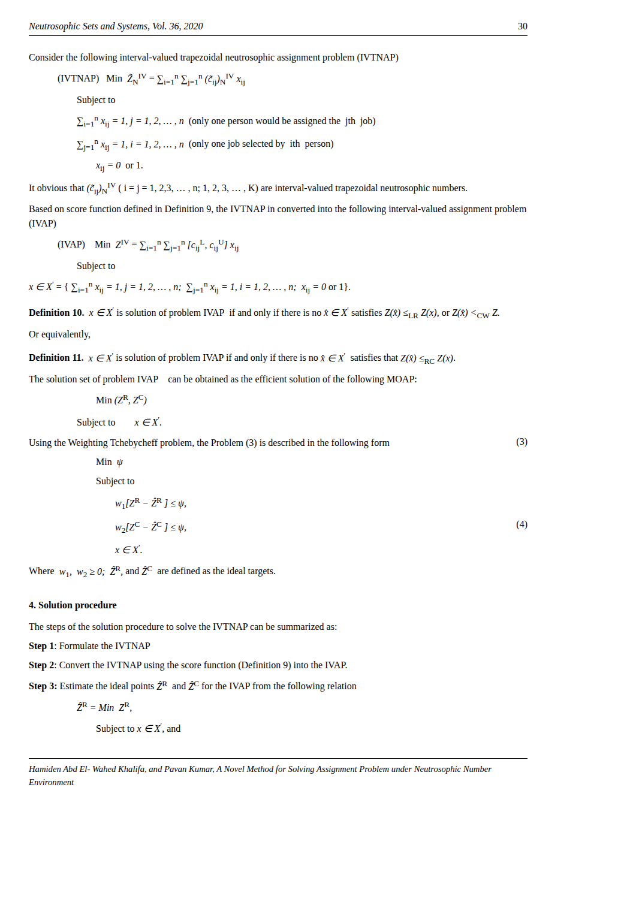Neutrosophic Sets and Systems, Vol. 36, 2020 30
Consider the following interval-valued trapezoidal neutrosophic assignment problem (IVTNAP)
(IVTNAP) Min Z̃NIV = ∑i=1n ∑j=1n (c̃ij)NIV xij
Subject to
∑i=1n xij = 1, j = 1, 2, … , n (only one person would be assigned the jth job)
∑j=1n xij = 1, i = 1, 2, … , n (only one job selected by ith person)
xij = 0 or 1.
It obvious that (c̃ij)NIV ( i = j = 1, 2,3, … , n; 1, 2, 3, … , K) are interval-valued trapezoidal neutrosophic numbers.
Based on score function defined in Definition 9, the IVTNAP in converted into the following interval-valued assignment problem (IVAP)
(IVAP) Min ZIV = ∑i=1n ∑j=1n [cijL, cijU] xij
Subject to
x ∈ X′ = { ∑i=1n xij = 1, j = 1, 2, … , n; ∑j=1n xij = 1, i = 1, 2, … , n; xij = 0 or 1}.
Definition 10. x ∈ X′ is solution of problem IVAP if and only if there is no x̂ ∈ X′ satisfies Z(x̂) ≤LR Z(x), or Z(x̂) <CW Z.
Or equivalently,
Definition 11. x ∈ X′ is solution of problem IVAP if and only if there is no x̂ ∈ X′ satisfies that Z(x̂) ≤RC Z(x).
The solution set of problem IVAP can be obtained as the efficient solution of the following MOAP:
Min (ZR, ZC)
Subject to x ∈ X′.
(3)
Using the Weighting Tchebycheff problem, the Problem (3) is described in the following form
Min ψ
Subject to
w1[ZR − ẐR ] ≤ ψ,
(4)
w2[ZC − ẐC ] ≤ ψ,
x ∈ X′.
Where w1, w2 ≥ 0; ẐR, and ẐC are defined as the ideal targets.
4. Solution procedure
The steps of the solution procedure to solve the IVTNAP can be summarized as:
Step 1: Formulate the IVTNAP
Step 2: Convert the IVTNAP using the score function (Definition 9) into the IVAP.
Step 3: Estimate the ideal points ẐR and ẐC for the IVAP from the following relation
ẐR = Min ZR,
Subject to x ∈ X′, and
Hamiden Abd El- Wahed Khalifa, and Pavan Kumar, A Novel Method for Solving Assignment Problem under Neutrosophic Number Environment